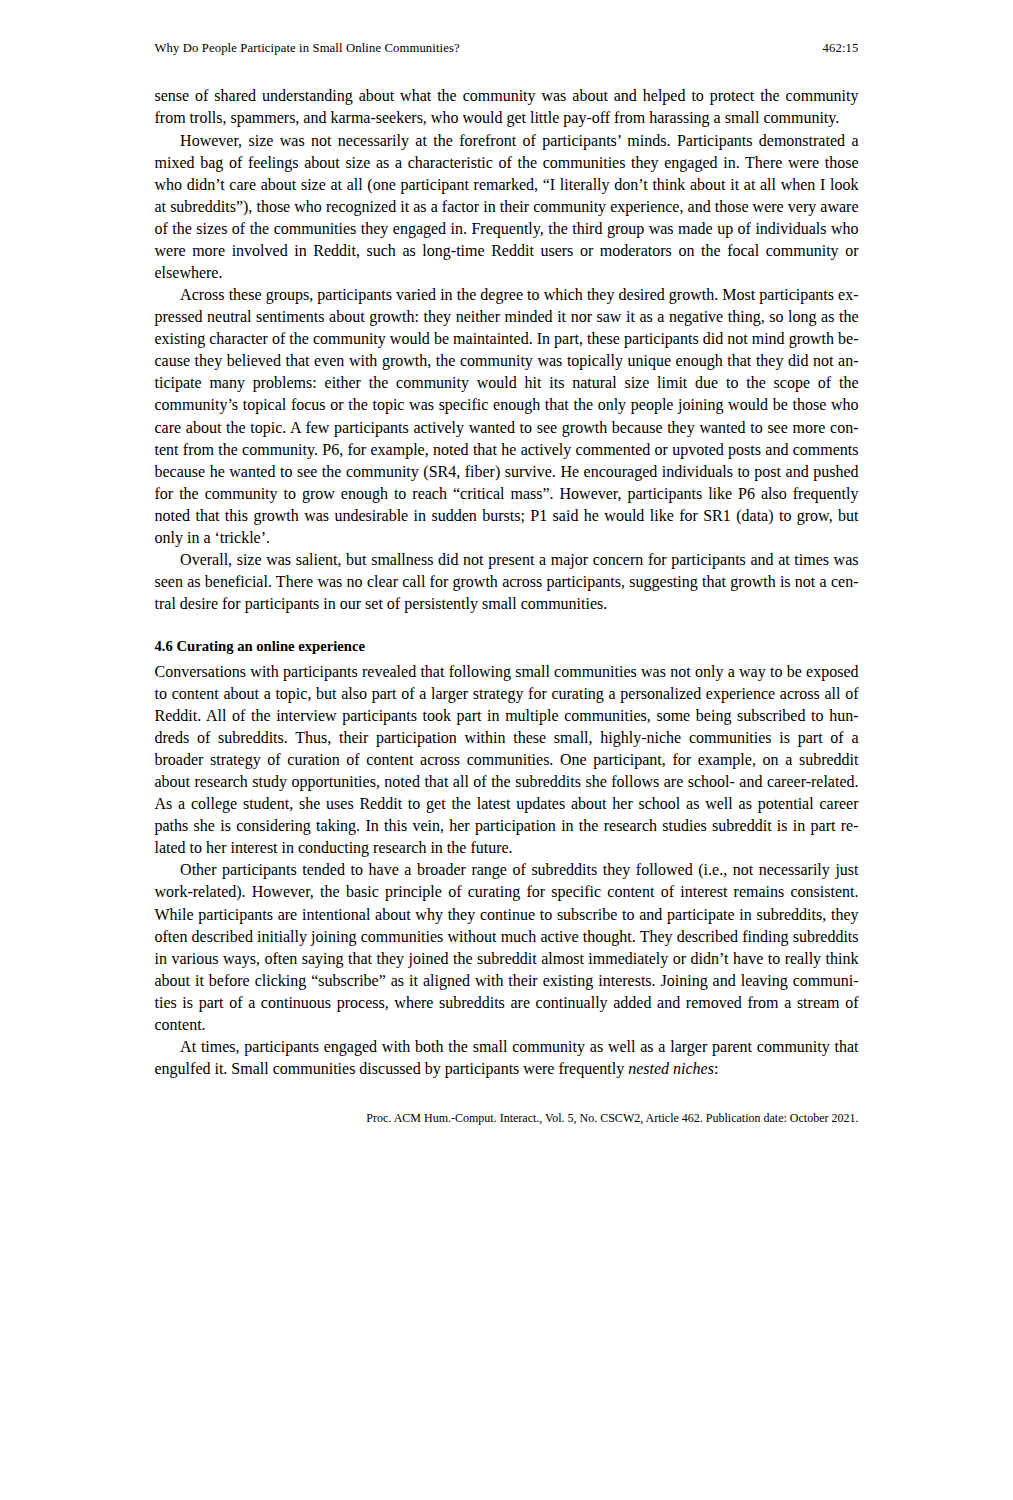Why Do People Participate in Small Online Communities? 462:15
sense of shared understanding about what the community was about and helped to protect the community from trolls, spammers, and karma-seekers, who would get little pay-off from harassing a small community.
However, size was not necessarily at the forefront of participants’ minds. Participants demonstrated a mixed bag of feelings about size as a characteristic of the communities they engaged in. There were those who didn’t care about size at all (one participant remarked, “I literally don’t think about it at all when I look at subreddits”), those who recognized it as a factor in their community experience, and those were very aware of the sizes of the communities they engaged in. Frequently, the third group was made up of individuals who were more involved in Reddit, such as long-time Reddit users or moderators on the focal community or elsewhere.
Across these groups, participants varied in the degree to which they desired growth. Most participants expressed neutral sentiments about growth: they neither minded it nor saw it as a negative thing, so long as the existing character of the community would be maintainted. In part, these participants did not mind growth because they believed that even with growth, the community was topically unique enough that they did not anticipate many problems: either the community would hit its natural size limit due to the scope of the community’s topical focus or the topic was specific enough that the only people joining would be those who care about the topic. A few participants actively wanted to see growth because they wanted to see more content from the community. P6, for example, noted that he actively commented or upvoted posts and comments because he wanted to see the community (SR4, fiber) survive. He encouraged individuals to post and pushed for the community to grow enough to reach “critical mass”. However, participants like P6 also frequently noted that this growth was undesirable in sudden bursts; P1 said he would like for SR1 (data) to grow, but only in a ‘trickle’.
Overall, size was salient, but smallness did not present a major concern for participants and at times was seen as beneficial. There was no clear call for growth across participants, suggesting that growth is not a central desire for participants in our set of persistently small communities.
4.6 Curating an online experience
Conversations with participants revealed that following small communities was not only a way to be exposed to content about a topic, but also part of a larger strategy for curating a personalized experience across all of Reddit. All of the interview participants took part in multiple communities, some being subscribed to hundreds of subreddits. Thus, their participation within these small, highly-niche communities is part of a broader strategy of curation of content across communities. One participant, for example, on a subreddit about research study opportunities, noted that all of the subreddits she follows are school- and career-related. As a college student, she uses Reddit to get the latest updates about her school as well as potential career paths she is considering taking. In this vein, her participation in the research studies subreddit is in part related to her interest in conducting research in the future.
Other participants tended to have a broader range of subreddits they followed (i.e., not necessarily just work-related). However, the basic principle of curating for specific content of interest remains consistent. While participants are intentional about why they continue to subscribe to and participate in subreddits, they often described initially joining communities without much active thought. They described finding subreddits in various ways, often saying that they joined the subreddit almost immediately or didn’t have to really think about it before clicking “subscribe” as it aligned with their existing interests. Joining and leaving communities is part of a continuous process, where subreddits are continually added and removed from a stream of content.
At times, participants engaged with both the small community as well as a larger parent community that engulfed it. Small communities discussed by participants were frequently nested niches:
Proc. ACM Hum.-Comput. Interact., Vol. 5, No. CSCW2, Article 462. Publication date: October 2021.